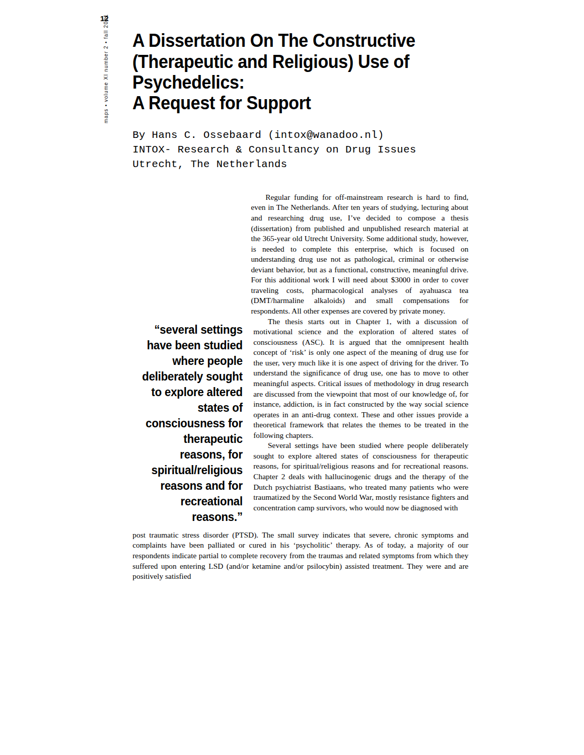12
maps • volume XI number 2 • fall 2001
A Dissertation On The Constructive
(Therapeutic and Religious) Use of Psychedelics:
A Request for Support
By Hans C. Ossebaard (intox@wanadoo.nl)
INTOX- Research & Consultancy on Drug Issues
Utrecht, The Netherlands
Regular funding for off-mainstream research is hard to find, even in The Netherlands. After ten years of studying, lecturing about and researching drug use, I’ve decided to compose a thesis (dissertation) from published and unpublished research material at the 365-year old Utrecht University. Some additional study, however, is needed to complete this enterprise, which is focused on understanding drug use not as pathological, criminal or otherwise deviant behavior, but as a functional, constructive, meaningful drive. For this additional work I will need about $3000 in order to cover traveling costs, pharmacological analyses of ayahuasca tea (DMT/harmaline alkaloids) and small compensations for respondents. All other expenses are covered by private money.
“several settings have been studied where people deliberately sought to explore altered states of consciousness for therapeutic reasons, for spiritual/religious reasons and for recreational reasons.”
The thesis starts out in Chapter 1, with a discussion of motivational science and the exploration of altered states of consciousness (ASC). It is argued that the omnipresent health concept of ‘risk’ is only one aspect of the meaning of drug use for the user, very much like it is one aspect of driving for the driver. To understand the significance of drug use, one has to move to other meaningful aspects. Critical issues of methodology in drug research are discussed from the viewpoint that most of our knowledge of, for instance, addiction, is in fact constructed by the way social science operates in an anti-drug context. These and other issues provide a theoretical framework that relates the themes to be treated in the following chapters.
Several settings have been studied where people deliberately sought to explore altered states of consciousness for therapeutic reasons, for spiritual/religious reasons and for recreational reasons. Chapter 2 deals with hallucinogenic drugs and the therapy of the Dutch psychiatrist Bastiaans, who treated many patients who were traumatized by the Second World War, mostly resistance fighters and concentration camp survivors, who would now be diagnosed with
post traumatic stress disorder (PTSD). The small survey indicates that severe, chronic symptoms and complaints have been palliated or cured in his ‘psycholitic’ therapy. As of today, a majority of our respondents indicate partial to complete recovery from the traumas and related symptoms from which they suffered upon entering LSD (and/or ketamine and/or psilocybin) assisted treatment. They were and are positively satisfied